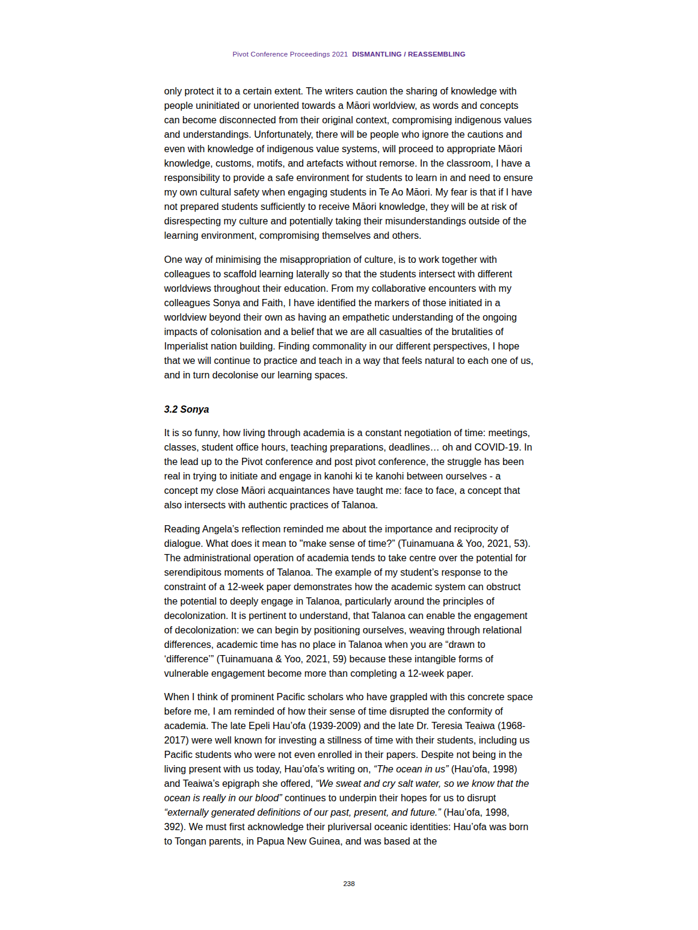Pivot Conference Proceedings 2021 DISMANTLING / REASSEMBLING
only protect it to a certain extent. The writers caution the sharing of knowledge with people uninitiated or unoriented towards a Māori worldview, as words and concepts can become disconnected from their original context, compromising indigenous values and understandings. Unfortunately, there will be people who ignore the cautions and even with knowledge of indigenous value systems, will proceed to appropriate Māori knowledge, customs, motifs, and artefacts without remorse. In the classroom, I have a responsibility to provide a safe environment for students to learn in and need to ensure my own cultural safety when engaging students in Te Ao Māori. My fear is that if I have not prepared students sufficiently to receive Māori knowledge, they will be at risk of disrespecting my culture and potentially taking their misunderstandings outside of the learning environment, compromising themselves and others.
One way of minimising the misappropriation of culture, is to work together with colleagues to scaffold learning laterally so that the students intersect with different worldviews throughout their education. From my collaborative encounters with my colleagues Sonya and Faith, I have identified the markers of those initiated in a worldview beyond their own as having an empathetic understanding of the ongoing impacts of colonisation and a belief that we are all casualties of the brutalities of Imperialist nation building. Finding commonality in our different perspectives, I hope that we will continue to practice and teach in a way that feels natural to each one of us, and in turn decolonise our learning spaces.
3.2 Sonya
It is so funny, how living through academia is a constant negotiation of time: meetings, classes, student office hours, teaching preparations, deadlines… oh and COVID-19. In the lead up to the Pivot conference and post pivot conference, the struggle has been real in trying to initiate and engage in kanohi ki te kanohi between ourselves - a concept my close Māori acquaintances have taught me: face to face, a concept that also intersects with authentic practices of Talanoa.
Reading Angela’s reflection reminded me about the importance and reciprocity of dialogue. What does it mean to "make sense of time?” (Tuinamuana & Yoo, 2021, 53). The administrational operation of academia tends to take centre over the potential for serendipitous moments of Talanoa. The example of my student’s response to the constraint of a 12-week paper demonstrates how the academic system can obstruct the potential to deeply engage in Talanoa, particularly around the principles of decolonization. It is pertinent to understand, that Talanoa can enable the engagement of decolonization: we can begin by positioning ourselves, weaving through relational differences, academic time has no place in Talanoa when you are “drawn to ‘difference’” (Tuinamuana & Yoo, 2021, 59) because these intangible forms of vulnerable engagement become more than completing a 12-week paper.
When I think of prominent Pacific scholars who have grappled with this concrete space before me, I am reminded of how their sense of time disrupted the conformity of academia. The late Epeli Hau’ofa (1939-2009) and the late Dr. Teresia Teaiwa (1968-2017) were well known for investing a stillness of time with their students, including us Pacific students who were not even enrolled in their papers. Despite not being in the living present with us today, Hau’ofa’s writing on, “The ocean in us” (Hau'ofa, 1998) and Teaiwa’s epigraph she offered, “We sweat and cry salt water, so we know that the ocean is really in our blood” continues to underpin their hopes for us to disrupt “externally generated definitions of our past, present, and future.” (Hau’ofa, 1998, 392). We must first acknowledge their pluriversal oceanic identities: Hau’ofa was born to Tongan parents, in Papua New Guinea, and was based at the
238